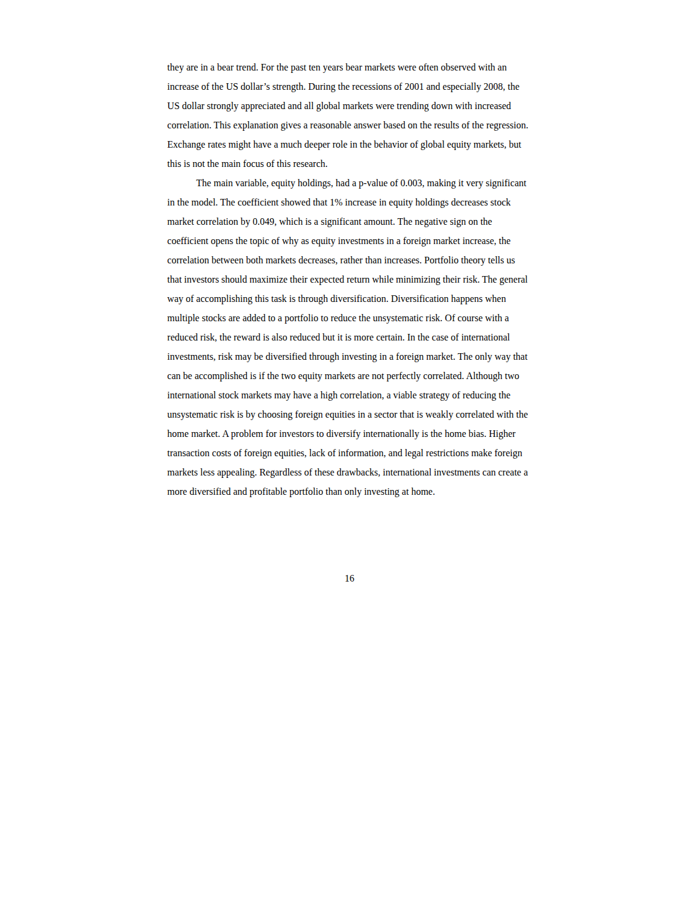they are in a bear trend. For the past ten years bear markets were often observed with an increase of the US dollar’s strength. During the recessions of 2001 and especially 2008, the US dollar strongly appreciated and all global markets were trending down with increased correlation. This explanation gives a reasonable answer based on the results of the regression. Exchange rates might have a much deeper role in the behavior of global equity markets, but this is not the main focus of this research.
The main variable, equity holdings, had a p-value of 0.003, making it very significant in the model. The coefficient showed that 1% increase in equity holdings decreases stock market correlation by 0.049, which is a significant amount. The negative sign on the coefficient opens the topic of why as equity investments in a foreign market increase, the correlation between both markets decreases, rather than increases. Portfolio theory tells us that investors should maximize their expected return while minimizing their risk. The general way of accomplishing this task is through diversification. Diversification happens when multiple stocks are added to a portfolio to reduce the unsystematic risk. Of course with a reduced risk, the reward is also reduced but it is more certain. In the case of international investments, risk may be diversified through investing in a foreign market. The only way that can be accomplished is if the two equity markets are not perfectly correlated. Although two international stock markets may have a high correlation, a viable strategy of reducing the unsystematic risk is by choosing foreign equities in a sector that is weakly correlated with the home market. A problem for investors to diversify internationally is the home bias. Higher transaction costs of foreign equities, lack of information, and legal restrictions make foreign markets less appealing. Regardless of these drawbacks, international investments can create a more diversified and profitable portfolio than only investing at home.
16